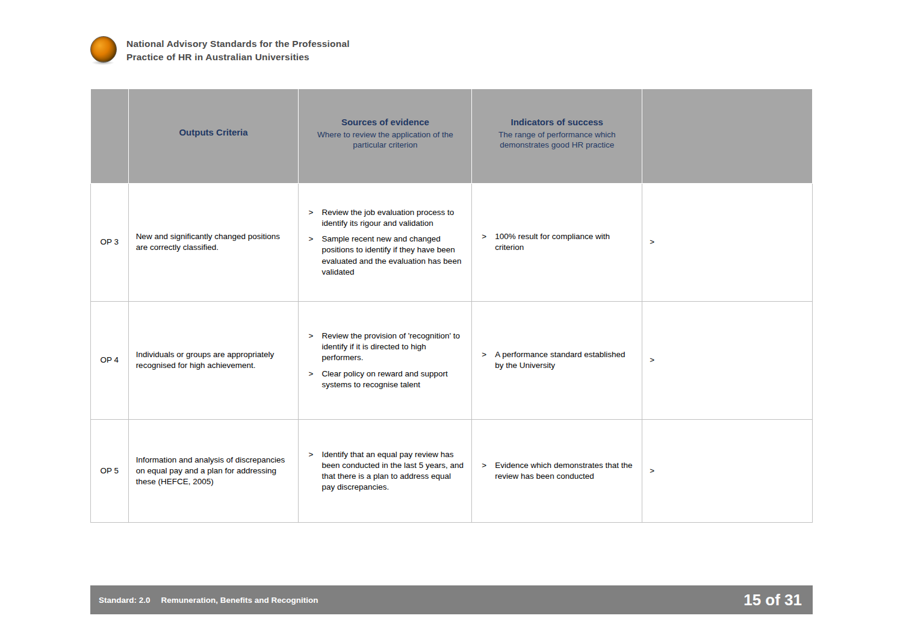National Advisory Standards for the Professional
Practice of HR in Australian Universities
| | Outputs Criteria | Sources of evidence Where to review the application of the particular criterion | Indicators of success The range of performance which demonstrates good HR practice | |
| --- | --- | --- | --- | --- |
| OP 3 | New and significantly changed positions are correctly classified. | Review the job evaluation process to identify its rigour and validation Sample recent new and changed positions to identify if they have been evaluated and the evaluation has been validated | 100% result for compliance with criterion | > |
| OP 4 | Individuals or groups are appropriately recognised for high achievement. | Review the provision of 'recognition' to identify if it is directed to high performers. Clear policy on reward and support systems to recognise talent | A performance standard established by the University | > |
| OP 5 | Information and analysis of discrepancies on equal pay and a plan for addressing these (HEFCE, 2005) | Identify that an equal pay review has been conducted in the last 5 years, and that there is a plan to address equal pay discrepancies. | Evidence which demonstrates that the review has been conducted | > |
Standard: 2.0 Remuneration, Benefits and Recognition
15 of 31